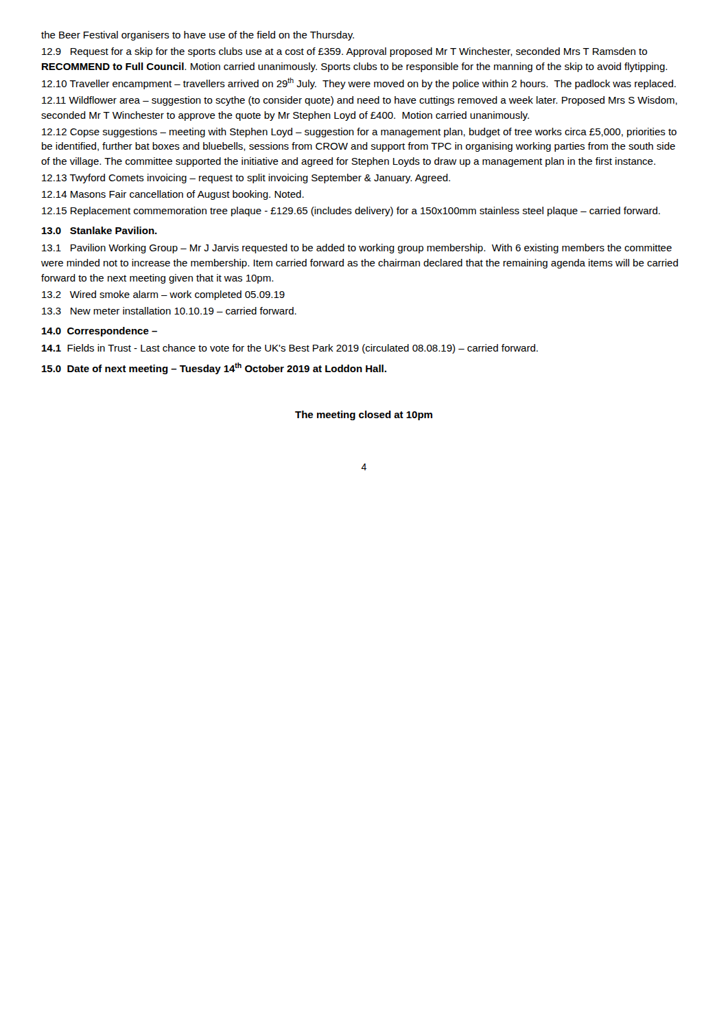the Beer Festival organisers to have use of the field on the Thursday.
12.9 Request for a skip for the sports clubs use at a cost of £359. Approval proposed Mr T Winchester, seconded Mrs T Ramsden to RECOMMEND to Full Council. Motion carried unanimously. Sports clubs to be responsible for the manning of the skip to avoid flytipping.
12.10 Traveller encampment – travellers arrived on 29th July. They were moved on by the police within 2 hours. The padlock was replaced.
12.11 Wildflower area – suggestion to scythe (to consider quote) and need to have cuttings removed a week later. Proposed Mrs S Wisdom, seconded Mr T Winchester to approve the quote by Mr Stephen Loyd of £400. Motion carried unanimously.
12.12 Copse suggestions – meeting with Stephen Loyd – suggestion for a management plan, budget of tree works circa £5,000, priorities to be identified, further bat boxes and bluebells, sessions from CROW and support from TPC in organising working parties from the south side of the village. The committee supported the initiative and agreed for Stephen Loyds to draw up a management plan in the first instance.
12.13 Twyford Comets invoicing – request to split invoicing September & January. Agreed.
12.14 Masons Fair cancellation of August booking. Noted.
12.15 Replacement commemoration tree plaque - £129.65 (includes delivery) for a 150x100mm stainless steel plaque – carried forward.
13.0 Stanlake Pavilion.
13.1 Pavilion Working Group – Mr J Jarvis requested to be added to working group membership. With 6 existing members the committee were minded not to increase the membership. Item carried forward as the chairman declared that the remaining agenda items will be carried forward to the next meeting given that it was 10pm.
13.2 Wired smoke alarm – work completed 05.09.19
13.3 New meter installation 10.10.19 – carried forward.
14.0 Correspondence –
14.1 Fields in Trust - Last chance to vote for the UK's Best Park 2019 (circulated 08.08.19) – carried forward.
15.0 Date of next meeting – Tuesday 14th October 2019 at Loddon Hall.
The meeting closed at 10pm
4